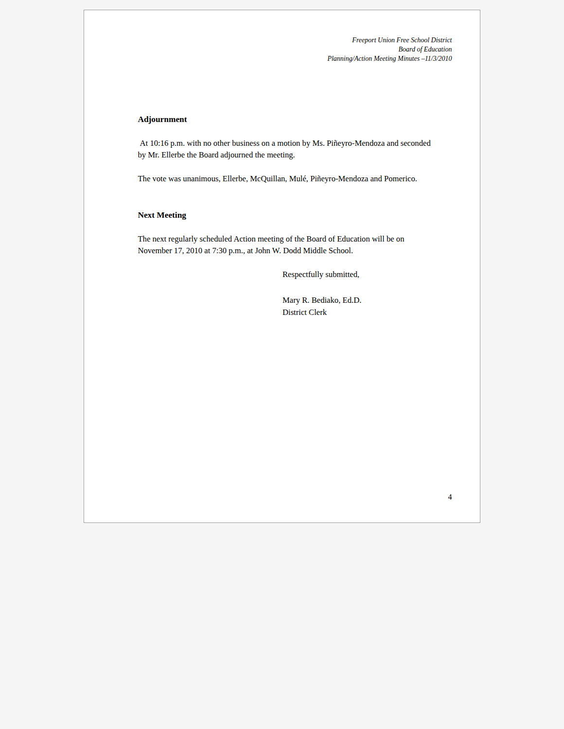Freeport Union Free School District
Board of Education
Planning/Action Meeting Minutes –11/3/2010
Adjournment
At 10:16 p.m. with no other business on a motion by Ms. Piñeyro-Mendoza and seconded by Mr. Ellerbe the Board adjourned the meeting.
The vote was unanimous, Ellerbe, McQuillan, Mulé, Piñeyro-Mendoza and Pomerico.
Next Meeting
The next regularly scheduled Action meeting of the Board of Education will be on November 17, 2010 at 7:30 p.m., at John W. Dodd Middle School.
Respectfully submitted,
Mary R. Bediako, Ed.D.
District Clerk
4